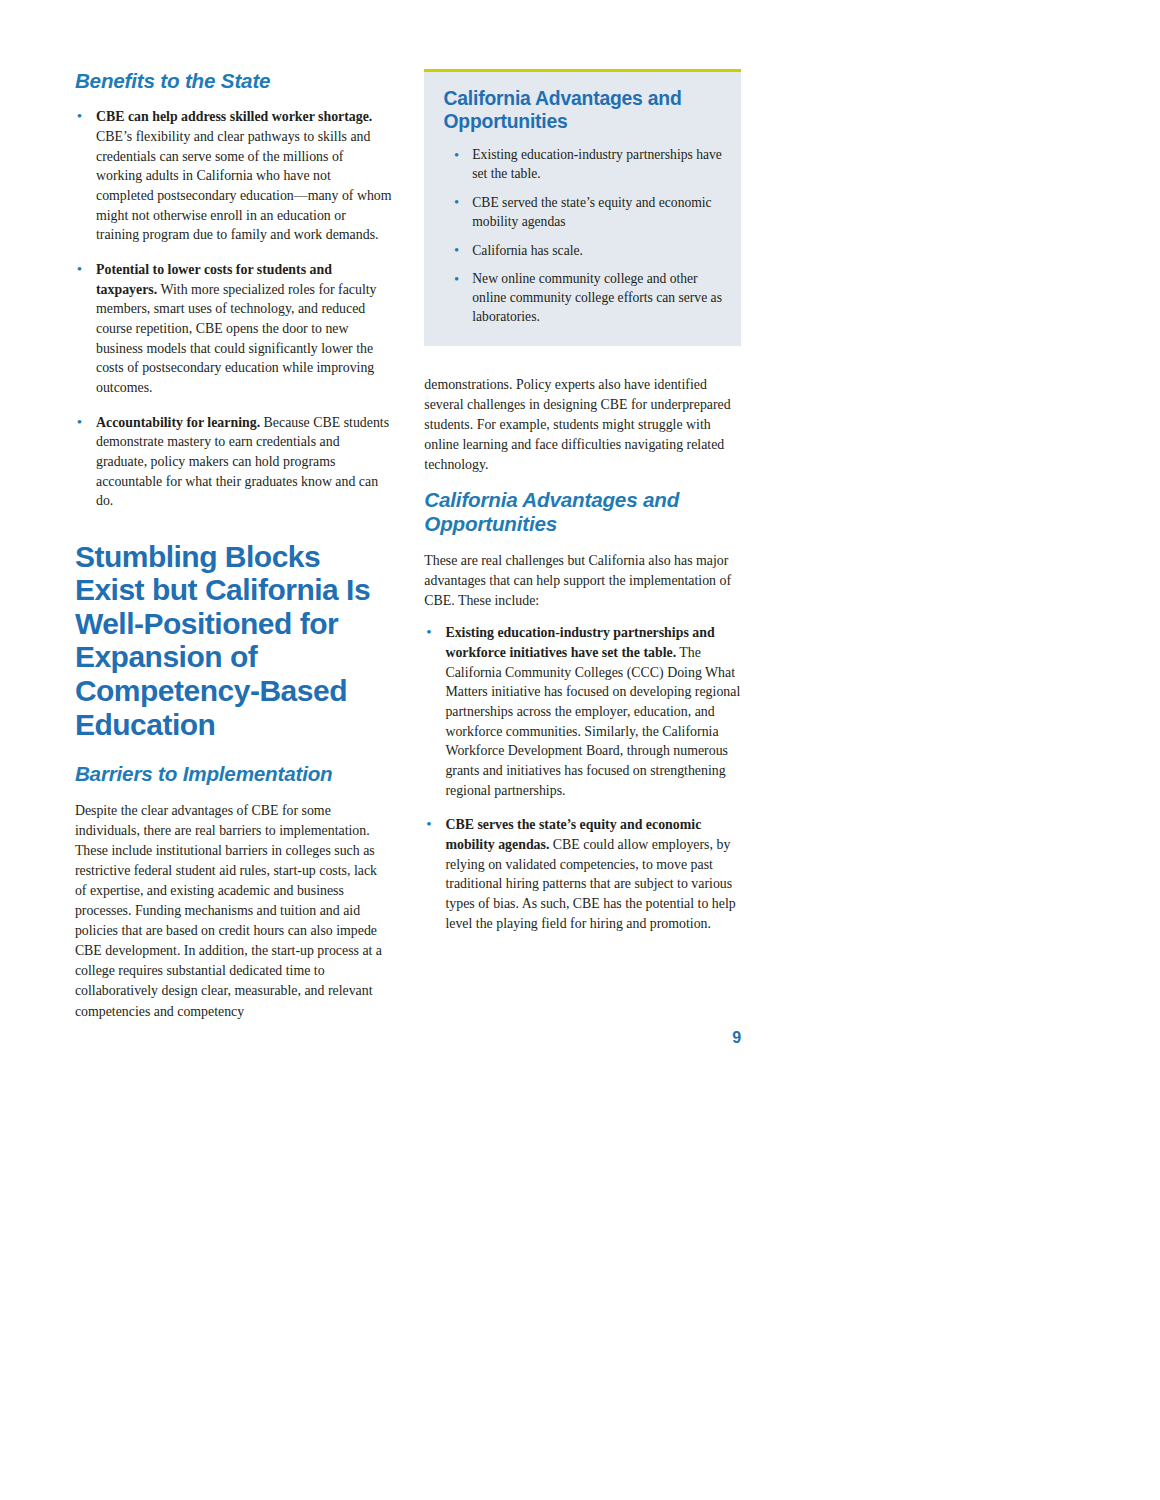Benefits to the State
CBE can help address skilled worker shortage. CBE’s flexibility and clear pathways to skills and credentials can serve some of the millions of working adults in California who have not completed postsecondary education—many of whom might not otherwise enroll in an education or training program due to family and work demands.
Potential to lower costs for students and taxpayers. With more specialized roles for faculty members, smart uses of technology, and reduced course repetition, CBE opens the door to new business models that could significantly lower the costs of postsecondary education while improving outcomes.
Accountability for learning. Because CBE students demonstrate mastery to earn credentials and graduate, policy makers can hold programs accountable for what their graduates know and can do.
Stumbling Blocks Exist but California Is Well-Positioned for Expansion of Competency-Based Education
Barriers to Implementation
Despite the clear advantages of CBE for some individuals, there are real barriers to implementation. These include institutional barriers in colleges such as restrictive federal student aid rules, start-up costs, lack of expertise, and existing academic and business processes. Funding mechanisms and tuition and aid policies that are based on credit hours can also impede CBE development. In addition, the start-up process at a college requires substantial dedicated time to collaboratively design clear, measurable, and relevant competencies and competency
California Advantages and Opportunities
Existing education-industry partnerships have set the table.
CBE served the state’s equity and economic mobility agendas
California has scale.
New online community college and other online community college efforts can serve as laboratories.
demonstrations. Policy experts also have identified several challenges in designing CBE for underprepared students. For example, students might struggle with online learning and face difficulties navigating related technology.
California Advantages and Opportunities
These are real challenges but California also has major advantages that can help support the implementation of CBE. These include:
Existing education-industry partnerships and workforce initiatives have set the table. The California Community Colleges (CCC) Doing What Matters initiative has focused on developing regional partnerships across the employer, education, and workforce communities. Similarly, the California Workforce Development Board, through numerous grants and initiatives has focused on strengthening regional partnerships.
CBE serves the state’s equity and economic mobility agendas. CBE could allow employers, by relying on validated competencies, to move past traditional hiring patterns that are subject to various types of bias. As such, CBE has the potential to help level the playing field for hiring and promotion.
9